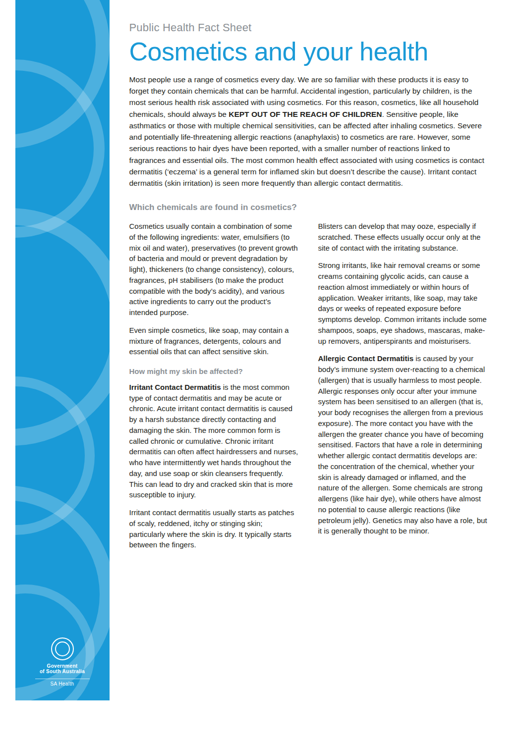Government
of South Australia
SA Health
Public Health Fact Sheet
Cosmetics and your health
Most people use a range of cosmetics every day. We are so familiar with these products it is easy to forget they contain chemicals that can be harmful. Accidental ingestion, particularly by children, is the most serious health risk associated with using cosmetics. For this reason, cosmetics, like all household chemicals, should always be KEPT OUT OF THE REACH OF CHILDREN. Sensitive people, like asthmatics or those with multiple chemical sensitivities, can be affected after inhaling cosmetics. Severe and potentially life-threatening allergic reactions (anaphylaxis) to cosmetics are rare. However, some serious reactions to hair dyes have been reported, with a smaller number of reactions linked to fragrances and essential oils. The most common health effect associated with using cosmetics is contact dermatitis (‘eczema’ is a general term for inflamed skin but doesn’t describe the cause). Irritant contact dermatitis (skin irritation) is seen more frequently than allergic contact dermatitis.
Which chemicals are found in cosmetics?
Cosmetics usually contain a combination of some of the following ingredients: water, emulsifiers (to mix oil and water), preservatives (to prevent growth of bacteria and mould or prevent degradation by light), thickeners (to change consistency), colours, fragrances, pH stabilisers (to make the product compatible with the body’s acidity), and various active ingredients to carry out the product’s intended purpose.
Even simple cosmetics, like soap, may contain a mixture of fragrances, detergents, colours and essential oils that can affect sensitive skin.
How might my skin be affected?
Irritant Contact Dermatitis is the most common type of contact dermatitis and may be acute or chronic. Acute irritant contact dermatitis is caused by a harsh substance directly contacting and damaging the skin. The more common form is called chronic or cumulative. Chronic irritant dermatitis can often affect hairdressers and nurses, who have intermittently wet hands throughout the day, and use soap or skin cleansers frequently. This can lead to dry and cracked skin that is more susceptible to injury.
Irritant contact dermatitis usually starts as patches of scaly, reddened, itchy or stinging skin; particularly where the skin is dry. It typically starts between the fingers.
Blisters can develop that may ooze, especially if scratched. These effects usually occur only at the site of contact with the irritating substance.
Strong irritants, like hair removal creams or some creams containing glycolic acids, can cause a reaction almost immediately or within hours of application. Weaker irritants, like soap, may take days or weeks of repeated exposure before symptoms develop. Common irritants include some shampoos, soaps, eye shadows, mascaras, make-up removers, antiperspirants and moisturisers.
Allergic Contact Dermatitis is caused by your body’s immune system over-reacting to a chemical (allergen) that is usually harmless to most people. Allergic responses only occur after your immune system has been sensitised to an allergen (that is, your body recognises the allergen from a previous exposure). The more contact you have with the allergen the greater chance you have of becoming sensitised. Factors that have a role in determining whether allergic contact dermatitis develops are: the concentration of the chemical, whether your skin is already damaged or inflamed, and the nature of the allergen. Some chemicals are strong allergens (like hair dye), while others have almost no potential to cause allergic reactions (like petroleum jelly). Genetics may also have a role, but it is generally thought to be minor.